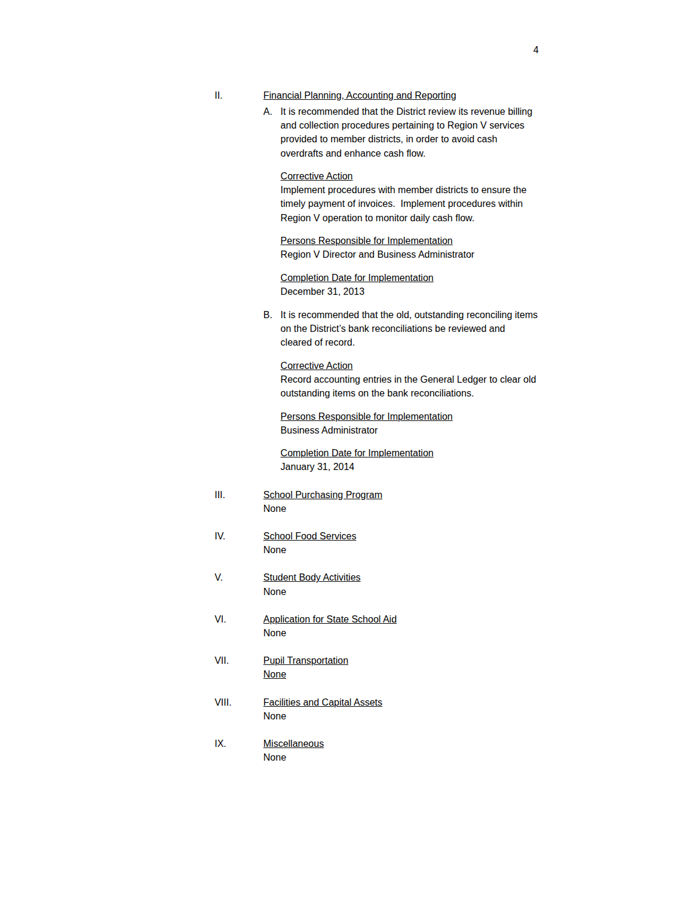4
II.
Financial Planning, Accounting and Reporting
A.
It is recommended that the District review its revenue billing and collection procedures pertaining to Region V services provided to member districts, in order to avoid cash overdrafts and enhance cash flow.
Corrective Action
Implement procedures with member districts to ensure the timely payment of invoices. Implement procedures within Region V operation to monitor daily cash flow.
Persons Responsible for Implementation
Region V Director and Business Administrator
Completion Date for Implementation
December 31, 2013
B.
It is recommended that the old, outstanding reconciling items on the District’s bank reconciliations be reviewed and cleared of record.
Corrective Action
Record accounting entries in the General Ledger to clear old outstanding items on the bank reconciliations.
Persons Responsible for Implementation
Business Administrator
Completion Date for Implementation
January 31, 2014
III.
School Purchasing Program
None
IV.
School Food Services
None
V.
Student Body Activities
None
VI.
Application for State School Aid
None
VII.
Pupil Transportation
None
VIII.
Facilities and Capital Assets
None
IX.
Miscellaneous
None